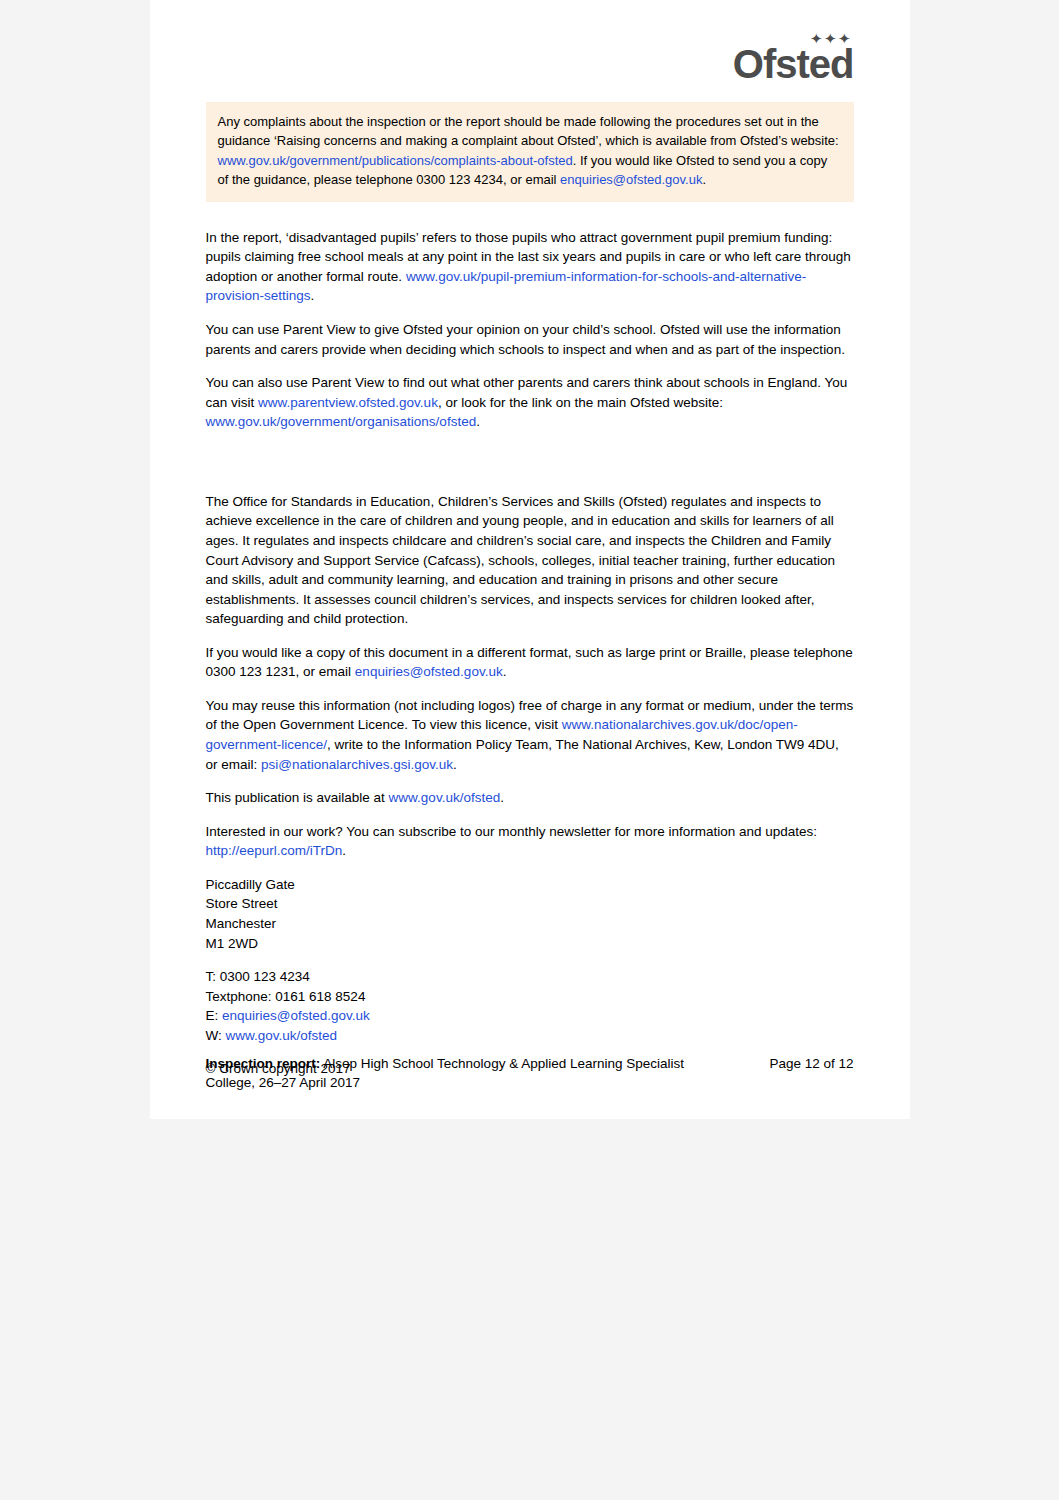✦✦✦ Ofsted
Any complaints about the inspection or the report should be made following the procedures set out in the guidance ‘Raising concerns and making a complaint about Ofsted’, which is available from Ofsted’s website: www.gov.uk/government/publications/complaints-about-ofsted. If you would like Ofsted to send you a copy of the guidance, please telephone 0300 123 4234, or email enquiries@ofsted.gov.uk.
In the report, ‘disadvantaged pupils’ refers to those pupils who attract government pupil premium funding: pupils claiming free school meals at any point in the last six years and pupils in care or who left care through adoption or another formal route. www.gov.uk/pupil-premium-information-for-schools-and-alternative-provision-settings.
You can use Parent View to give Ofsted your opinion on your child’s school. Ofsted will use the information parents and carers provide when deciding which schools to inspect and when and as part of the inspection.
You can also use Parent View to find out what other parents and carers think about schools in England. You can visit www.parentview.ofsted.gov.uk, or look for the link on the main Ofsted website: www.gov.uk/government/organisations/ofsted.
The Office for Standards in Education, Children’s Services and Skills (Ofsted) regulates and inspects to achieve excellence in the care of children and young people, and in education and skills for learners of all ages. It regulates and inspects childcare and children’s social care, and inspects the Children and Family Court Advisory and Support Service (Cafcass), schools, colleges, initial teacher training, further education and skills, adult and community learning, and education and training in prisons and other secure establishments. It assesses council children’s services, and inspects services for children looked after, safeguarding and child protection.
If you would like a copy of this document in a different format, such as large print or Braille, please telephone 0300 123 1231, or email enquiries@ofsted.gov.uk.
You may reuse this information (not including logos) free of charge in any format or medium, under the terms of the Open Government Licence. To view this licence, visit www.nationalarchives.gov.uk/doc/open-government-licence/, write to the Information Policy Team, The National Archives, Kew, London TW9 4DU, or email: psi@nationalarchives.gsi.gov.uk.
This publication is available at www.gov.uk/ofsted.
Interested in our work? You can subscribe to our monthly newsletter for more information and updates: http://eepurl.com/iTrDn.
Piccadilly Gate
Store Street
Manchester
M1 2WD
T: 0300 123 4234
Textphone: 0161 618 8524
E: enquiries@ofsted.gov.uk
W: www.gov.uk/ofsted
© Crown copyright 2017
Page 12 of 12
Inspection report: Alsop High School Technology & Applied Learning Specialist College, 26–27 April 2017